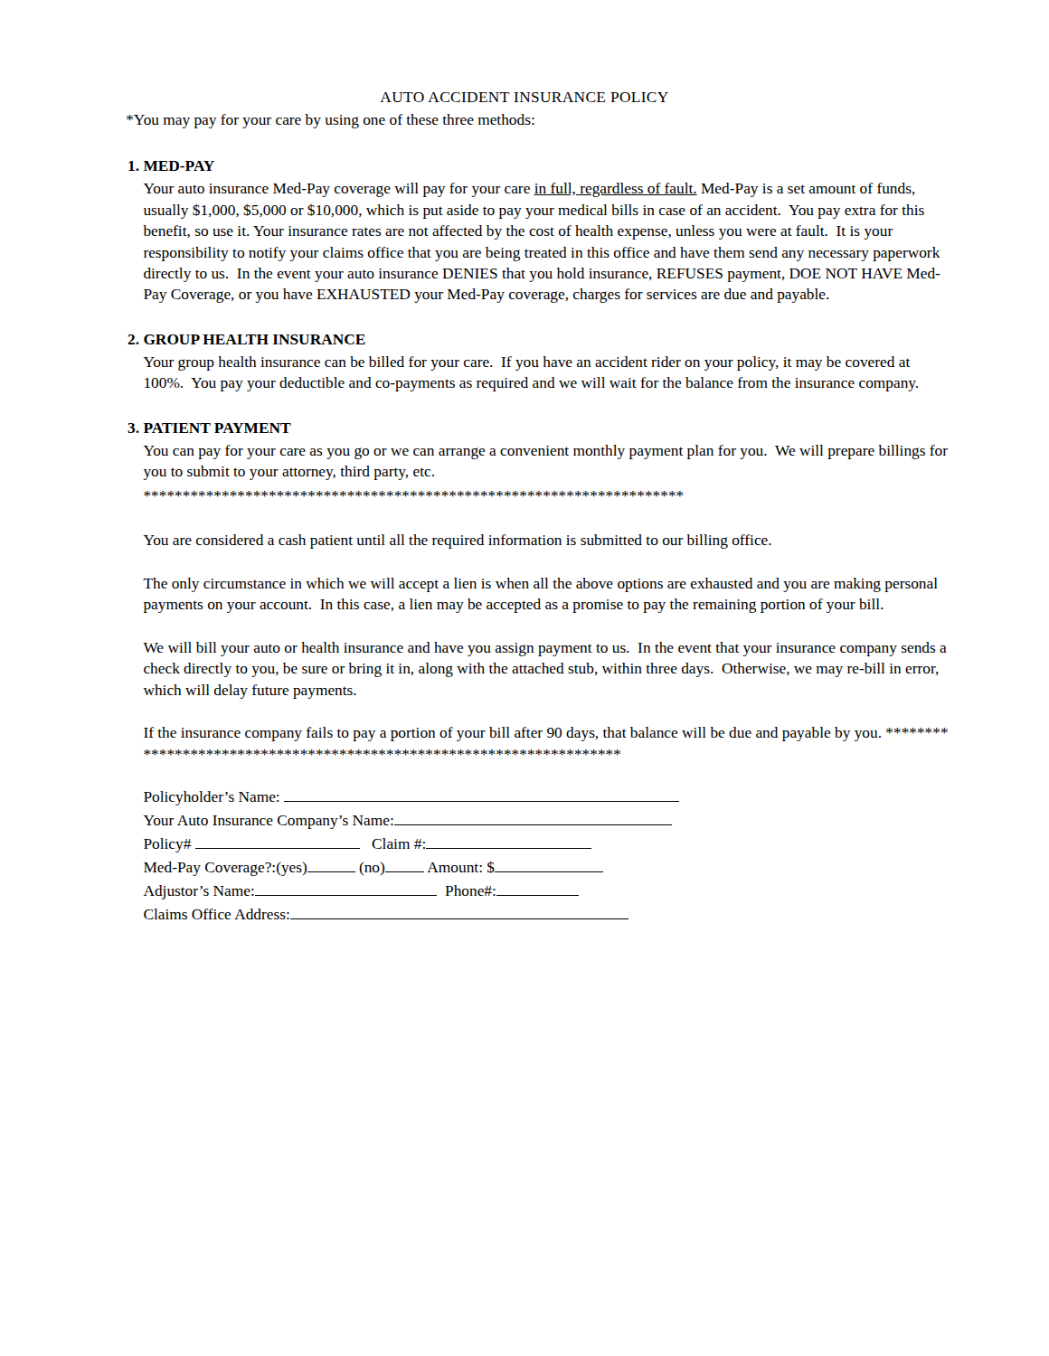AUTO ACCIDENT INSURANCE POLICY
*You may pay for your care by using one of these three methods:
MED-PAY
Your auto insurance Med-Pay coverage will pay for your care in full, regardless of fault. Med-Pay is a set amount of funds, usually $1,000, $5,000 or $10,000, which is put aside to pay your medical bills in case of an accident. You pay extra for this benefit, so use it. Your insurance rates are not affected by the cost of health expense, unless you were at fault. It is your responsibility to notify your claims office that you are being treated in this office and have them send any necessary paperwork directly to us. In the event your auto insurance DENIES that you hold insurance, REFUSES payment, DOE NOT HAVE Med-Pay Coverage, or you have EXHAUSTED your Med-Pay coverage, charges for services are due and payable.
GROUP HEALTH INSURANCE
Your group health insurance can be billed for your care. If you have an accident rider on your policy, it may be covered at 100%. You pay your deductible and co-payments as required and we will wait for the balance from the insurance company.
PATIENT PAYMENT
You can pay for your care as you go or we can arrange a convenient monthly payment plan for you. We will prepare billings for you to submit to your attorney, third party, etc.
*********************************************************************
You are considered a cash patient until all the required information is submitted to our billing office.
The only circumstance in which we will accept a lien is when all the above options are exhausted and you are making personal payments on your account. In this case, a lien may be accepted as a promise to pay the remaining portion of your bill.
We will bill your auto or health insurance and have you assign payment to us. In the event that your insurance company sends a check directly to you, be sure or bring it in, along with the attached stub, within three days. Otherwise, we may re-bill in error, which will delay future payments.
If the insurance company fails to pay a portion of your bill after 90 days, that balance will be due and payable by you. *********************************************************************
Policyholder’s Name:
Your Auto Insurance Company’s Name:
Policy# Claim #:
Med-Pay Coverage?:(yes) (no) Amount: $
Adjustor’s Name: Phone#:
Claims Office Address: